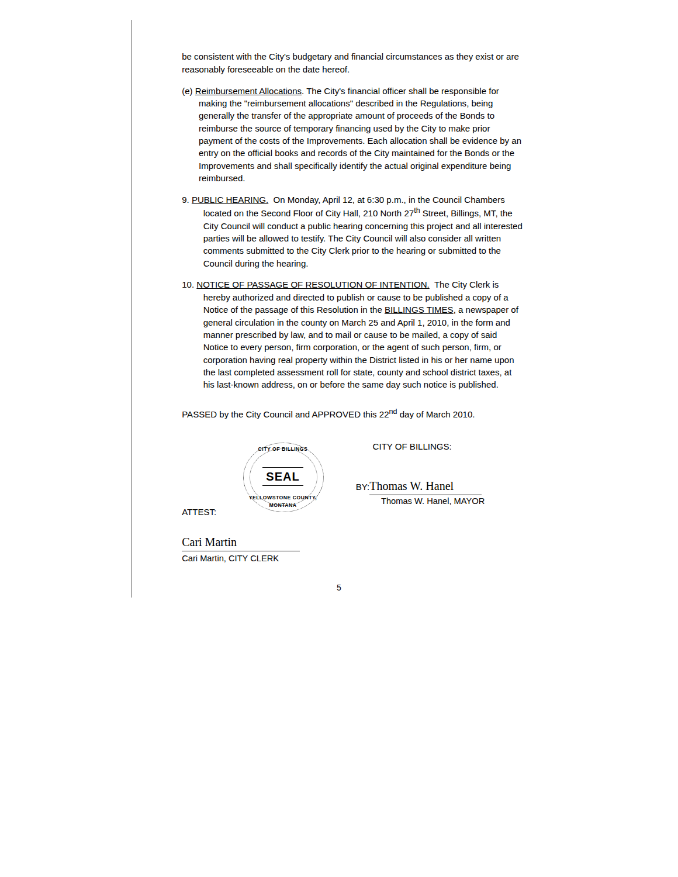be consistent with the City's budgetary and financial circumstances as they exist or are reasonably foreseeable on the date hereof.
(e) Reimbursement Allocations. The City's financial officer shall be responsible for making the "reimbursement allocations" described in the Regulations, being generally the transfer of the appropriate amount of proceeds of the Bonds to reimburse the source of temporary financing used by the City to make prior payment of the costs of the Improvements. Each allocation shall be evidence by an entry on the official books and records of the City maintained for the Bonds or the Improvements and shall specifically identify the actual original expenditure being reimbursed.
9. PUBLIC HEARING. On Monday, April 12, at 6:30 p.m., in the Council Chambers located on the Second Floor of City Hall, 210 North 27th Street, Billings, MT, the City Council will conduct a public hearing concerning this project and all interested parties will be allowed to testify. The City Council will also consider all written comments submitted to the City Clerk prior to the hearing or submitted to the Council during the hearing.
10. NOTICE OF PASSAGE OF RESOLUTION OF INTENTION. The City Clerk is hereby authorized and directed to publish or cause to be published a copy of a Notice of the passage of this Resolution in the BILLINGS TIMES, a newspaper of general circulation in the county on March 25 and April 1, 2010, in the form and manner prescribed by law, and to mail or cause to be mailed, a copy of said Notice to every person, firm corporation, or the agent of such person, firm, or corporation having real property within the District listed in his or her name upon the last completed assessment roll for state, county and school district taxes, at his last-known address, on or before the same day such notice is published.
PASSED by the City Council and APPROVED this 22nd day of March 2010.
CITY OF BILLINGS
SEAL
YELLOWSTONE COUNTY, MONTANA
CITY OF BILLINGS:
BY:Thomas W. Hanel
Thomas W. Hanel, MAYOR
ATTEST:
Cari Martin
Cari Martin, CITY CLERK
5